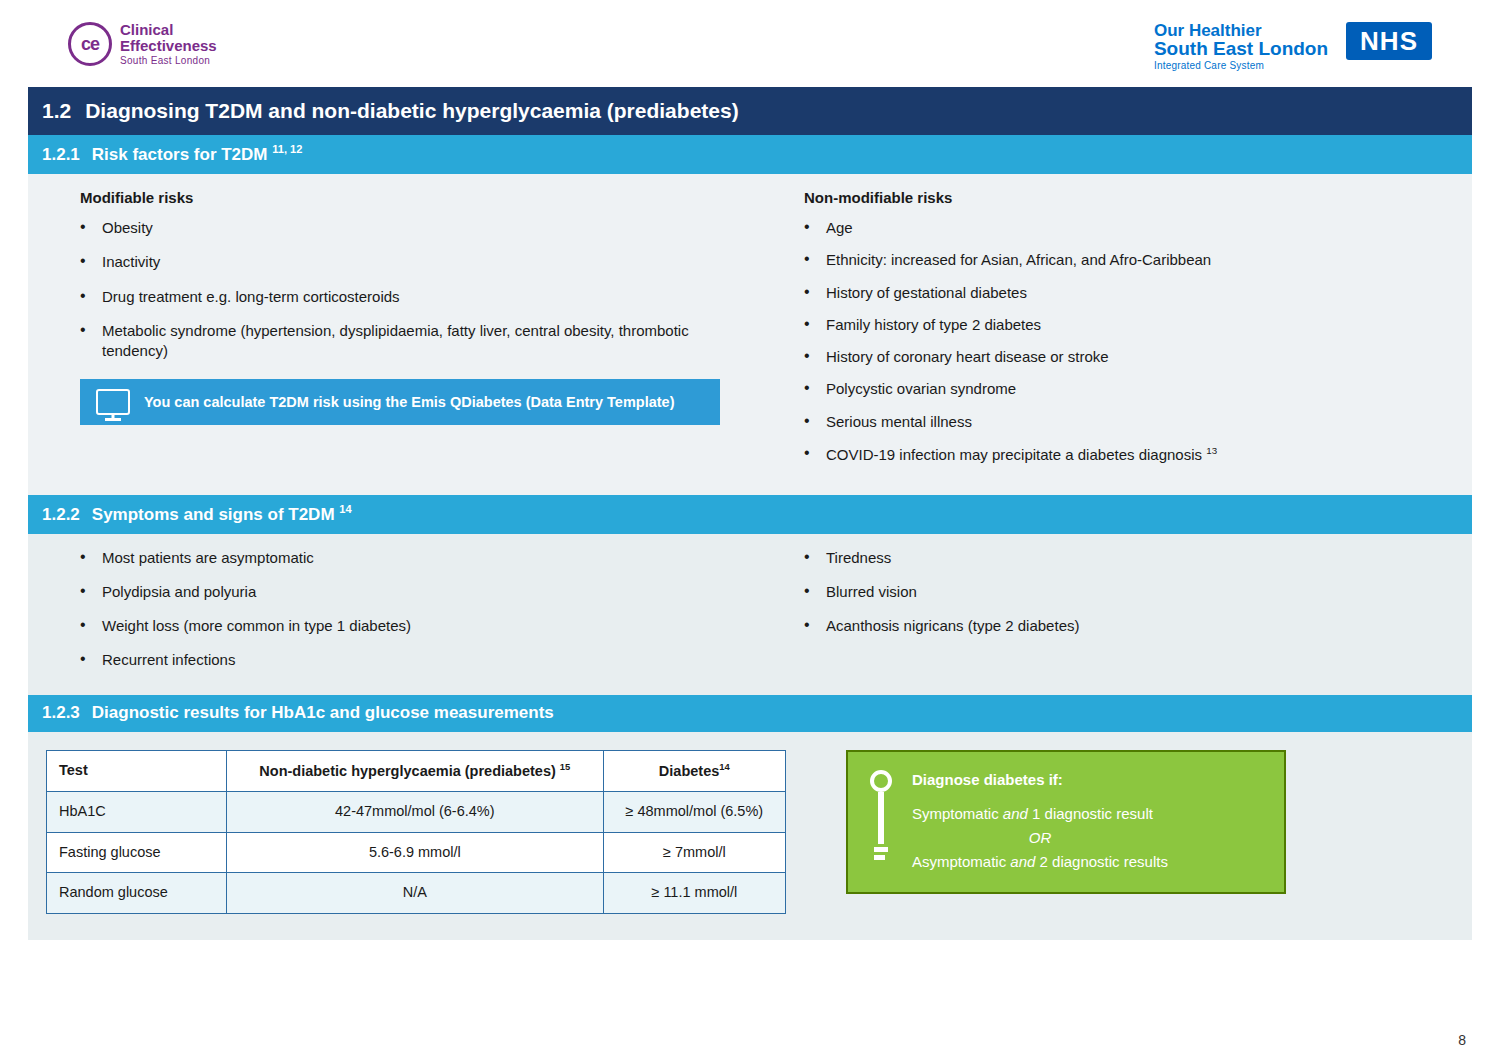ce
Clinical
Effectiveness
South East London
Our Healthier
South East London
Integrated Care System
NHS
1.2 Diagnosing T2DM and non-diabetic hyperglycaemia (prediabetes)
1.2.1 Risk factors for T2DM 11, 12
Modifiable risks
Obesity
Inactivity
Drug treatment e.g. long-term corticosteroids
Metabolic syndrome (hypertension, dysplipidaemia, fatty liver, central obesity, thrombotic tendency)
You can calculate T2DM risk using the Emis QDiabetes (Data Entry Template)
Non-modifiable risks
Age
Ethnicity: increased for Asian, African, and Afro-Caribbean
History of gestational diabetes
Family history of type 2 diabetes
History of coronary heart disease or stroke
Polycystic ovarian syndrome
Serious mental illness
COVID-19 infection may precipitate a diabetes diagnosis 13
1.2.2 Symptoms and signs of T2DM 14
Most patients are asymptomatic
Polydipsia and polyuria
Weight loss (more common in type 1 diabetes)
Recurrent infections
Tiredness
Blurred vision
Acanthosis nigricans (type 2 diabetes)
1.2.3 Diagnostic results for HbA1c and glucose measurements
| Test | Non-diabetic hyperglycaemia (prediabetes) 15 | Diabetes 14 |
| --- | --- | --- |
| HbA1C | 42-47mmol/mol (6-6.4%) | ≥ 48mmol/mol (6.5%) |
| Fasting glucose | 5.6-6.9 mmol/l | ≥ 7mmol/l |
| Random glucose | N/A | ≥ 11.1 mmol/l |
Diagnose diabetes if:
Symptomatic and 1 diagnostic result
OR
Asymptomatic and 2 diagnostic results
8